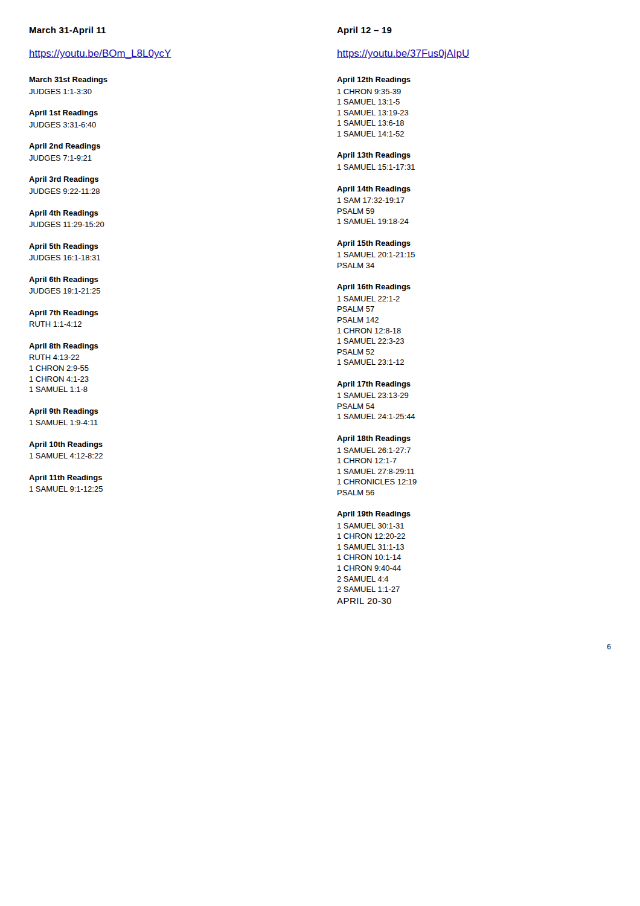March 31-April 11
https://youtu.be/BOm_L8L0ycY
March 31st Readings
JUDGES 1:1-3:30
April 1st Readings
JUDGES 3:31-6:40
April 2nd Readings
JUDGES 7:1-9:21
April 3rd Readings
JUDGES 9:22-11:28
April 4th Readings
JUDGES 11:29-15:20
April 5th Readings
JUDGES 16:1-18:31
April 6th Readings
JUDGES 19:1-21:25
April 7th Readings
RUTH 1:1-4:12
April 8th Readings
RUTH 4:13-22
1 CHRON 2:9-55
1 CHRON 4:1-23
1 SAMUEL 1:1-8
April 9th Readings
1 SAMUEL 1:9-4:11
April 10th Readings
1 SAMUEL 4:12-8:22
April 11th Readings
1 SAMUEL 9:1-12:25
April 12 – 19
https://youtu.be/37Fus0jAIpU
April 12th Readings
1 CHRON 9:35-39
1 SAMUEL 13:1-5
1 SAMUEL 13:19-23
1 SAMUEL 13:6-18
1 SAMUEL 14:1-52
April 13th Readings
1 SAMUEL 15:1-17:31
April 14th Readings
1 SAM 17:32-19:17
PSALM 59
1 SAMUEL 19:18-24
April 15th Readings
1 SAMUEL 20:1-21:15
PSALM 34
April 16th Readings
1 SAMUEL 22:1-2
PSALM 57
PSALM 142
1 CHRON 12:8-18
1 SAMUEL 22:3-23
PSALM 52
1 SAMUEL 23:1-12
April 17th Readings
1 SAMUEL 23:13-29
PSALM 54
1 SAMUEL 24:1-25:44
April 18th Readings
1 SAMUEL 26:1-27:7
1 CHRON 12:1-7
1 SAMUEL 27:8-29:11
1 CHRONICLES 12:19
PSALM 56
April 19th Readings
1 SAMUEL 30:1-31
1 CHRON 12:20-22
1 SAMUEL 31:1-13
1 CHRON 10:1-14
1 CHRON 9:40-44
2 SAMUEL 4:4
2 SAMUEL 1:1-27
April 20-30
6